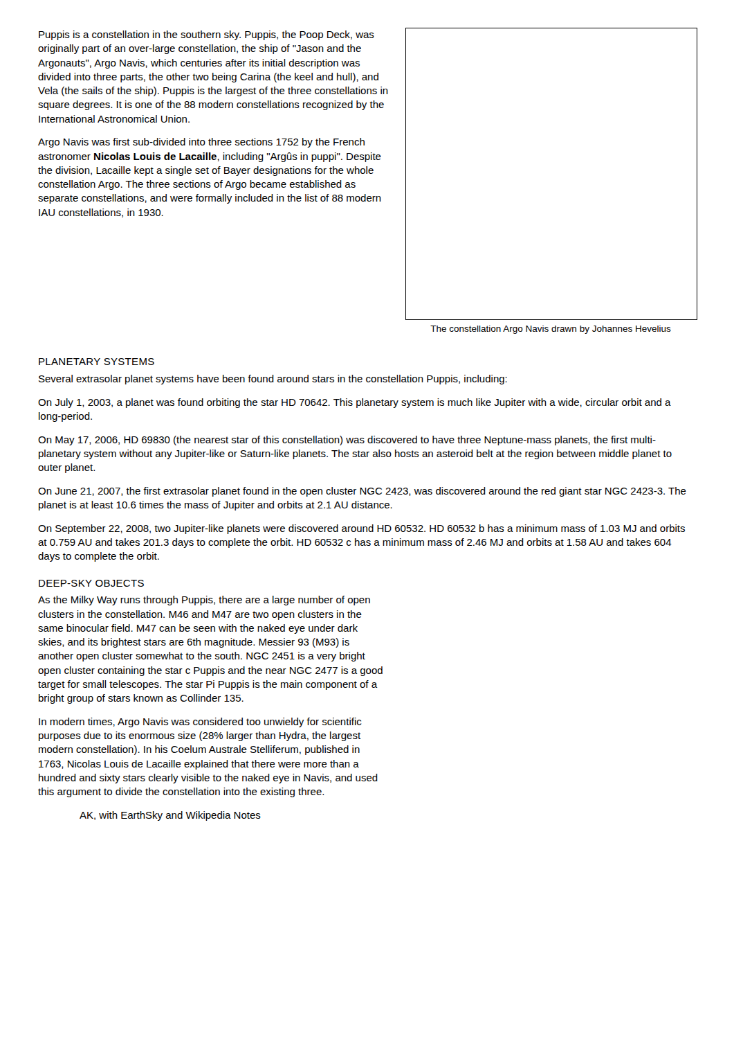The constellation Argo Navis drawn by Johannes Hevelius
Puppis is a constellation in the southern sky. Puppis, the Poop Deck, was originally part of an over-large constellation, the ship of "Jason and the Argonauts", Argo Navis, which centuries after its initial description was divided into three parts, the other two being Carina (the keel and hull), and Vela (the sails of the ship). Puppis is the largest of the three constellations in square degrees. It is one of the 88 modern constellations recognized by the International Astronomical Union.
Argo Navis was first sub-divided into three sections 1752 by the French astronomer Nicolas Louis de Lacaille, including "Argûs in puppi". Despite the division, Lacaille kept a single set of Bayer designations for the whole constellation Argo. The three sections of Argo became established as separate constellations, and were formally included in the list of 88 modern IAU constellations, in 1930.
PLANETARY SYSTEMS
Several extrasolar planet systems have been found around stars in the constellation Puppis, including:
On July 1, 2003, a planet was found orbiting the star HD 70642. This planetary system is much like Jupiter with a wide, circular orbit and a long-period.
On May 17, 2006, HD 69830 (the nearest star of this constellation) was discovered to have three Neptune-mass planets, the first multi-planetary system without any Jupiter-like or Saturn-like planets. The star also hosts an asteroid belt at the region between middle planet to outer planet.
On June 21, 2007, the first extrasolar planet found in the open cluster NGC 2423, was discovered around the red giant star NGC 2423-3. The planet is at least 10.6 times the mass of Jupiter and orbits at 2.1 AU distance.
On September 22, 2008, two Jupiter-like planets were discovered around HD 60532. HD 60532 b has a minimum mass of 1.03 MJ and orbits at 0.759 AU and takes 201.3 days to complete the orbit. HD 60532 c has a minimum mass of 2.46 MJ and orbits at 1.58 AU and takes 604 days to complete the orbit.
DEEP-SKY OBJECTS
As the Milky Way runs through Puppis, there are a large number of open clusters in the constellation. M46 and M47 are two open clusters in the same binocular field. M47 can be seen with the naked eye under dark skies, and its brightest stars are 6th magnitude. Messier 93 (M93) is another open cluster somewhat to the south. NGC 2451 is a very bright open cluster containing the star c Puppis and the near NGC 2477 is a good target for small telescopes. The star Pi Puppis is the main component of a bright group of stars known as Collinder 135.
In modern times, Argo Navis was considered too unwieldy for scientific purposes due to its enormous size (28% larger than Hydra, the largest modern constellation). In his Coelum Australe Stelliferum, published in 1763, Nicolas Louis de Lacaille explained that there were more than a hundred and sixty stars clearly visible to the naked eye in Navis, and used this argument to divide the constellation into the existing three.
AK, with EarthSky and Wikipedia Notes